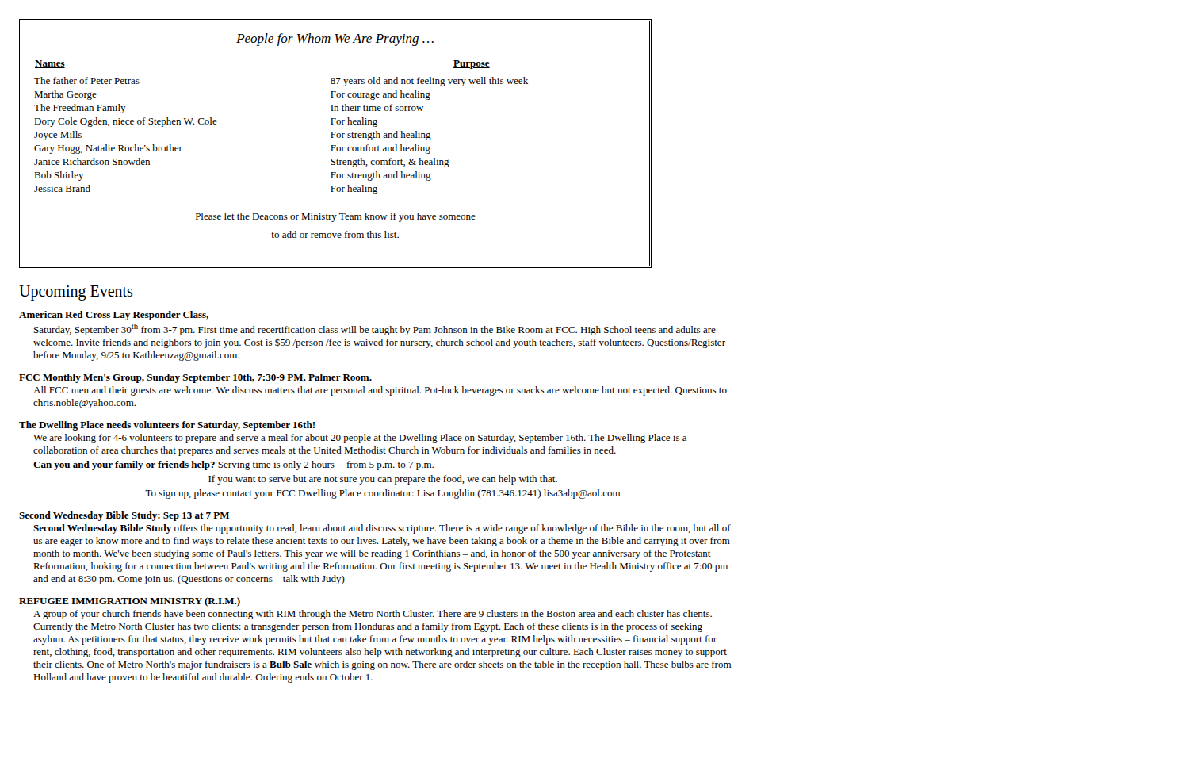People for Whom We Are Praying …
| Names | Purpose |
| --- | --- |
| The father of Peter Petras | 87 years old and not feeling very well this week |
| Martha George | For courage and healing |
| The Freedman Family | In their time of sorrow |
| Dory Cole Ogden, niece of Stephen W. Cole | For healing |
| Joyce Mills | For strength and healing |
| Gary Hogg, Natalie Roche's brother | For comfort and healing |
| Janice Richardson Snowden | Strength, comfort, & healing |
| Bob Shirley | For strength and healing |
| Jessica Brand | For healing |
Please let the Deacons or Ministry Team know if you have someone
to add or remove from this list.
Upcoming Events
American Red Cross Lay Responder Class,
Saturday, September 30th from 3-7 pm. First time and recertification class will be taught by Pam Johnson in the Bike Room at FCC. High School teens and adults are welcome. Invite friends and neighbors to join you. Cost is $59 /person /fee is waived for nursery, church school and youth teachers, staff volunteers. Questions/Register before Monday, 9/25 to Kathleenzag@gmail.com.
FCC Monthly Men's Group, Sunday September 10th, 7:30-9 PM, Palmer Room.
All FCC men and their guests are welcome. We discuss matters that are personal and spiritual. Pot-luck beverages or snacks are welcome but not expected. Questions to chris.noble@yahoo.com.
The Dwelling Place needs volunteers for Saturday, September 16th!
We are looking for 4-6 volunteers to prepare and serve a meal for about 20 people at the Dwelling Place on Saturday, September 16th. The Dwelling Place is a collaboration of area churches that prepares and serves meals at the United Methodist Church in Woburn for individuals and families in need.
Can you and your family or friends help? Serving time is only 2 hours -- from 5 p.m. to 7 p.m.
If you want to serve but are not sure you can prepare the food, we can help with that.
To sign up, please contact your FCC Dwelling Place coordinator: Lisa Loughlin (781.346.1241) lisa3abp@aol.com
Second Wednesday Bible Study: Sep 13 at 7 PM
Second Wednesday Bible Study offers the opportunity to read, learn about and discuss scripture. There is a wide range of knowledge of the Bible in the room, but all of us are eager to know more and to find ways to relate these ancient texts to our lives. Lately, we have been taking a book or a theme in the Bible and carrying it over from month to month. We've been studying some of Paul's letters. This year we will be reading 1 Corinthians – and, in honor of the 500 year anniversary of the Protestant Reformation, looking for a connection between Paul's writing and the Reformation. Our first meeting is September 13. We meet in the Health Ministry office at 7:00 pm and end at 8:30 pm. Come join us. (Questions or concerns – talk with Judy)
REFUGEE IMMIGRATION MINISTRY (R.I.M.)
A group of your church friends have been connecting with RIM through the Metro North Cluster. There are 9 clusters in the Boston area and each cluster has clients. Currently the Metro North Cluster has two clients: a transgender person from Honduras and a family from Egypt. Each of these clients is in the process of seeking asylum. As petitioners for that status, they receive work permits but that can take from a few months to over a year. RIM helps with necessities – financial support for rent, clothing, food, transportation and other requirements. RIM volunteers also help with networking and interpreting our culture. Each Cluster raises money to support their clients. One of Metro North's major fundraisers is a Bulb Sale which is going on now. There are order sheets on the table in the reception hall. These bulbs are from Holland and have proven to be beautiful and durable. Ordering ends on October 1.